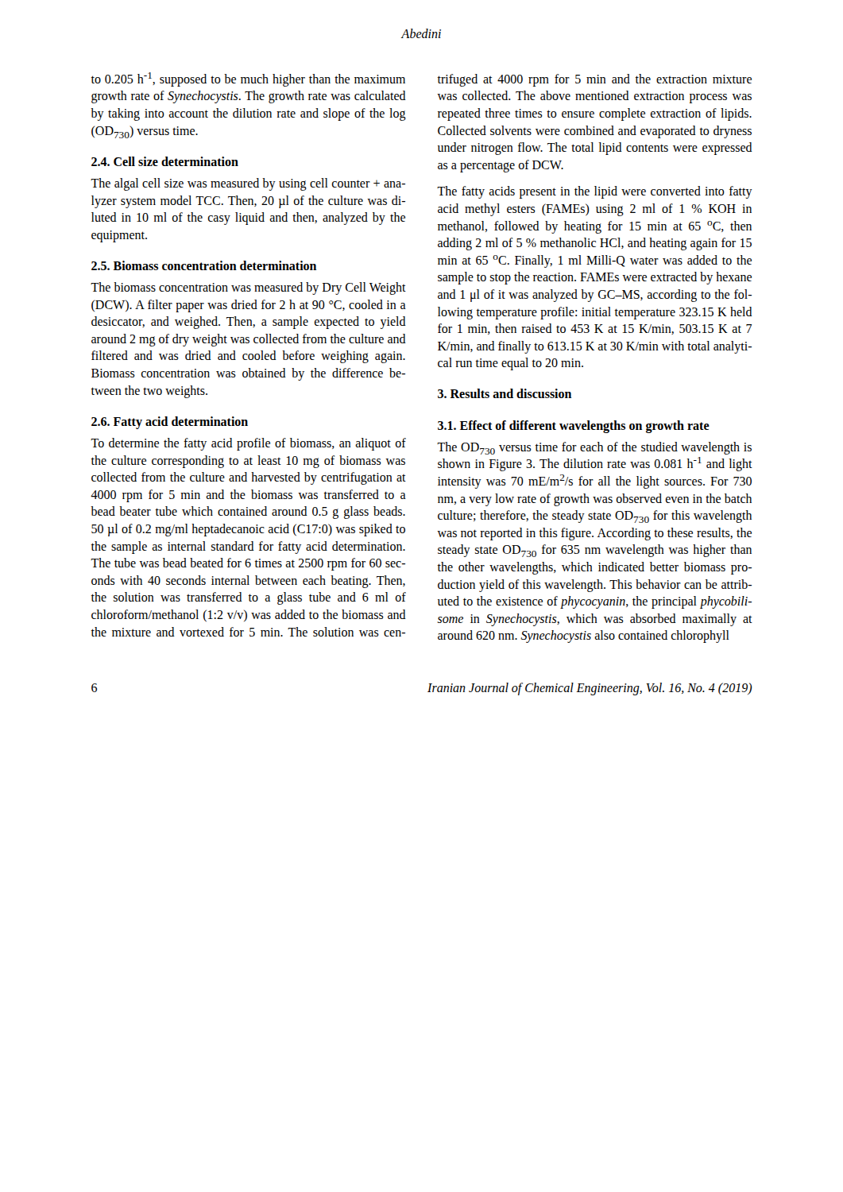Abedini
to 0.205 h-1, supposed to be much higher than the maximum growth rate of Synechocystis. The growth rate was calculated by taking into account the dilution rate and slope of the log (OD730) versus time.
2.4. Cell size determination
The algal cell size was measured by using cell counter + analyzer system model TCC. Then, 20 µl of the culture was diluted in 10 ml of the casy liquid and then, analyzed by the equipment.
2.5. Biomass concentration determination
The biomass concentration was measured by Dry Cell Weight (DCW). A filter paper was dried for 2 h at 90 °C, cooled in a desiccator, and weighed. Then, a sample expected to yield around 2 mg of dry weight was collected from the culture and filtered and was dried and cooled before weighing again. Biomass concentration was obtained by the difference between the two weights.
2.6. Fatty acid determination
To determine the fatty acid profile of biomass, an aliquot of the culture corresponding to at least 10 mg of biomass was collected from the culture and harvested by centrifugation at 4000 rpm for 5 min and the biomass was transferred to a bead beater tube which contained around 0.5 g glass beads. 50 µl of 0.2 mg/ml heptadecanoic acid (C17:0) was spiked to the sample as internal standard for fatty acid determination. The tube was bead beated for 6 times at 2500 rpm for 60 seconds with 40 seconds internal between each beating. Then, the solution was transferred to a glass tube and 6 ml of chloroform/methanol (1:2 v/v) was added to the biomass and the mixture and vortexed for 5 min. The solution was centrifuged at 4000 rpm for 5 min and the extraction mixture was collected. The above mentioned extraction process was repeated three times to ensure complete extraction of lipids. Collected solvents were combined and evaporated to dryness under nitrogen flow. The total lipid contents were expressed as a percentage of DCW.
The fatty acids present in the lipid were converted into fatty acid methyl esters (FAMEs) using 2 ml of 1 % KOH in methanol, followed by heating for 15 min at 65 oC, then adding 2 ml of 5 % methanolic HCl, and heating again for 15 min at 65 oC. Finally, 1 ml Milli-Q water was added to the sample to stop the reaction. FAMEs were extracted by hexane and 1 μl of it was analyzed by GC–MS, according to the following temperature profile: initial temperature 323.15 K held for 1 min, then raised to 453 K at 15 K/min, 503.15 K at 7 K/min, and finally to 613.15 K at 30 K/min with total analytical run time equal to 20 min.
3. Results and discussion
3.1. Effect of different wavelengths on growth rate
The OD730 versus time for each of the studied wavelength is shown in Figure 3. The dilution rate was 0.081 h-1 and light intensity was 70 mE/m2/s for all the light sources. For 730 nm, a very low rate of growth was observed even in the batch culture; therefore, the steady state OD730 for this wavelength was not reported in this figure. According to these results, the steady state OD730 for 635 nm wavelength was higher than the other wavelengths, which indicated better biomass production yield of this wavelength. This behavior can be attributed to the existence of phycocyanin, the principal phycobilisome in Synechocystis, which was absorbed maximally at around 620 nm. Synechocystis also contained chlorophyll
6
Iranian Journal of Chemical Engineering, Vol. 16, No. 4 (2019)